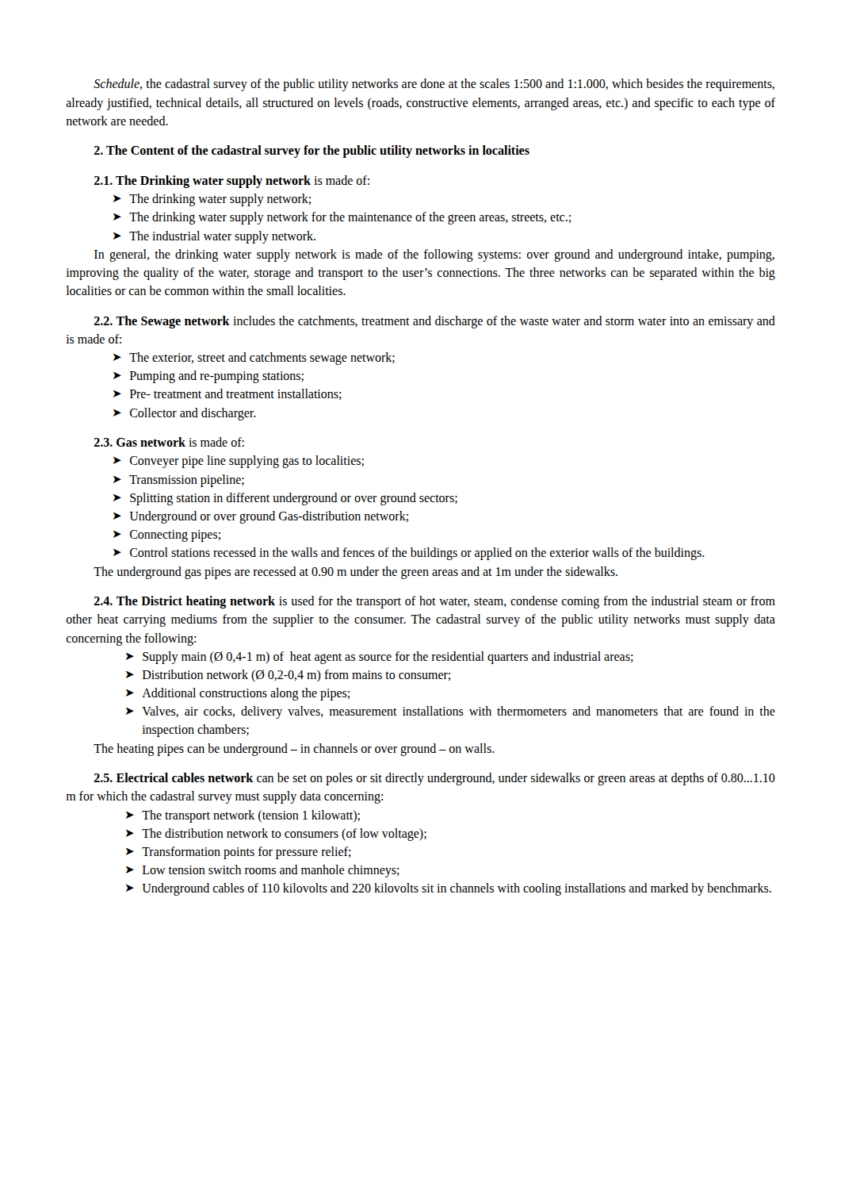Schedule, the cadastral survey of the public utility networks are done at the scales 1:500 and 1:1.000, which besides the requirements, already justified, technical details, all structured on levels (roads, constructive elements, arranged areas, etc.) and specific to each type of network are needed.
2. The Content of the cadastral survey for the public utility networks in localities
2.1. The Drinking water supply network is made of:
The drinking water supply network;
The drinking water supply network for the maintenance of the green areas, streets, etc.;
The industrial water supply network.
In general, the drinking water supply network is made of the following systems: over ground and underground intake, pumping, improving the quality of the water, storage and transport to the user’s connections. The three networks can be separated within the big localities or can be common within the small localities.
2.2. The Sewage network includes the catchments, treatment and discharge of the waste water and storm water into an emissary and is made of:
The exterior, street and catchments sewage network;
Pumping and re-pumping stations;
Pre- treatment and treatment installations;
Collector and discharger.
2.3. Gas network is made of:
Conveyer pipe line supplying gas to localities;
Transmission pipeline;
Splitting station in different underground or over ground sectors;
Underground or over ground Gas-distribution network;
Connecting pipes;
Control stations recessed in the walls and fences of the buildings or applied on the exterior walls of the buildings.
The underground gas pipes are recessed at 0.90 m under the green areas and at 1m under the sidewalks.
2.4. The District heating network is used for the transport of hot water, steam, condense coming from the industrial steam or from other heat carrying mediums from the supplier to the consumer. The cadastral survey of the public utility networks must supply data concerning the following:
Supply main (Ø 0,4-1 m) of heat agent as source for the residential quarters and industrial areas;
Distribution network (Ø 0,2-0,4 m) from mains to consumer;
Additional constructions along the pipes;
Valves, air cocks, delivery valves, measurement installations with thermometers and manometers that are found in the inspection chambers;
The heating pipes can be underground – in channels or over ground – on walls.
2.5. Electrical cables network can be set on poles or sit directly underground, under sidewalks or green areas at depths of 0.80...1.10 m for which the cadastral survey must supply data concerning:
The transport network (tension 1 kilowatt);
The distribution network to consumers (of low voltage);
Transformation points for pressure relief;
Low tension switch rooms and manhole chimneys;
Underground cables of 110 kilovolts and 220 kilovolts sit in channels with cooling installations and marked by benchmarks.